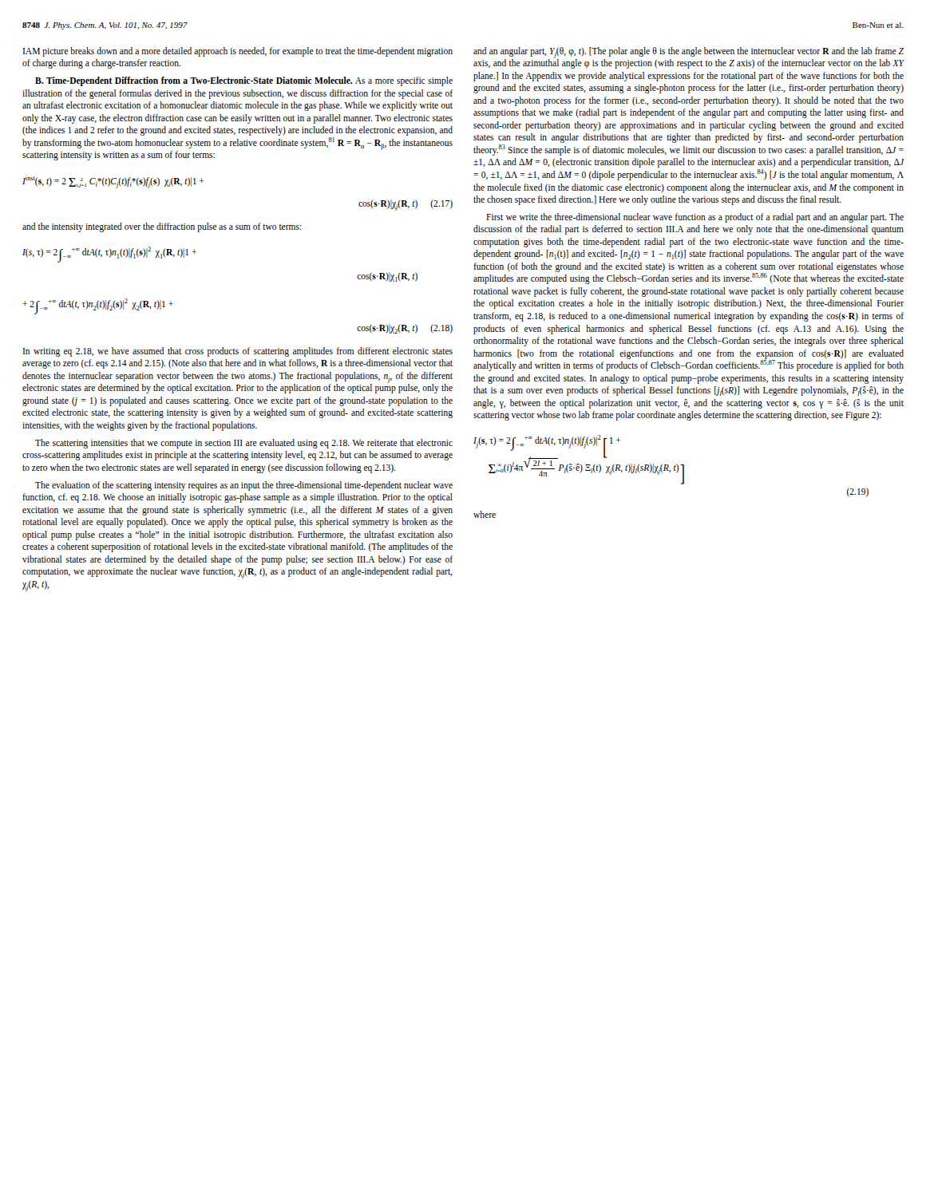8748 J. Phys. Chem. A, Vol. 101, No. 47, 1997
Ben-Nun et al.
IAM picture breaks down and a more detailed approach is needed, for example to treat the time-dependent migration of charge during a charge-transfer reaction.
B. Time-Dependent Diffraction from a Two-Electronic-State Diatomic Molecule. As a more specific simple illustration of the general formulas derived in the previous subsection, we discuss diffraction for the special case of an ultrafast electronic excitation of a homonuclear diatomic molecule in the gas phase. While we explicitly write out only the X-ray case, the electron diffraction case can be easily written out in a parallel manner. Two electronic states (the indices 1 and 2 refer to the ground and excited states, respectively) are included in the electronic expansion, and by transforming the two-atom homonuclear system to a relative coordinate system,81 R = Rα − Rβ, the instantaneous scattering intensity is written as a sum of four terms:
Iinst(s, t) = 2 Σ 2 i,j=1 Ci*(t)Cj(t)fi*(s)fj(s) χi(R, t)|1 + cos(s·R)|χj(R, t) (2.17)
and the intensity integrated over the diffraction pulse as a sum of two terms:
I(s, τ) = 2∫−∞+∞ dtA(t, τ)n1(t)|f1(s)|2 χ1(R, t)|1 + cos(s·R)|χ1(R, t)
+ 2∫−∞+∞ dtA(t, τ)n2(t)|f2(s)|2 χ2(R, t)|1 + cos(s·R)|χ2(R, t) (2.18)
In writing eq 2.18, we have assumed that cross products of scattering amplitudes from different electronic states average to zero (cf. eqs 2.14 and 2.15). (Note also that here and in what follows, R is a three-dimensional vector that denotes the internuclear separation vector between the two atoms.) The fractional populations, nj, of the different electronic states are determined by the optical excitation. Prior to the application of the optical pump pulse, only the ground state (j = 1) is populated and causes scattering. Once we excite part of the ground-state population to the excited electronic state, the scattering intensity is given by a weighted sum of ground- and excited-state scattering intensities, with the weights given by the fractional populations.
The scattering intensities that we compute in section III are evaluated using eq 2.18. We reiterate that electronic cross-scattering amplitudes exist in principle at the scattering intensity level, eq 2.12, but can be assumed to average to zero when the two electronic states are well separated in energy (see discussion following eq 2.13).
The evaluation of the scattering intensity requires as an input the three-dimensional time-dependent nuclear wave function, cf. eq 2.18. We choose an initially isotropic gas-phase sample as a simple illustration. Prior to the optical excitation we assume that the ground state is spherically symmetric (i.e., all the different M states of a given rotational level are equally populated). Once we apply the optical pulse, this spherical symmetry is broken as the optical pump pulse creates a “hole” in the initial isotropic distribution. Furthermore, the ultrafast excitation also creates a coherent superposition of rotational levels in the excited-state vibrational manifold. (The amplitudes of the vibrational states are determined by the detailed shape of the pump pulse; see section III.A below.) For ease of computation, we approximate the nuclear wave function, χj(R, t), as a product of an angle-independent radial part, χj(R, t),
and an angular part, Yj(θ, φ, t). [The polar angle θ is the angle between the internuclear vector R and the lab frame Z axis, and the azimuthal angle φ is the projection (with respect to the Z axis) of the internuclear vector on the lab XY plane.] In the Appendix we provide analytical expressions for the rotational part of the wave functions for both the ground and the excited states, assuming a single-photon process for the latter (i.e., first-order perturbation theory) and a two-photon process for the former (i.e., second-order perturbation theory). It should be noted that the two assumptions that we make (radial part is independent of the angular part and computing the latter using first- and second-order perturbation theory) are approximations and in particular cycling between the ground and excited states can result in angular distributions that are tighter than predicted by first- and second-order perturbation theory.83 Since the sample is of diatomic molecules, we limit our discussion to two cases: a parallel transition, ΔJ = ±1, ΔΛ and ΔM = 0, (electronic transition dipole parallel to the internuclear axis) and a perpendicular transition, ΔJ = 0, ±1, ΔΛ = ±1, and ΔM = 0 (dipole perpendicular to the internuclear axis.84) [J is the total angular momentum, Λ the molecule fixed (in the diatomic case electronic) component along the internuclear axis, and M the component in the chosen space fixed direction.] Here we only outline the various steps and discuss the final result.
First we write the three-dimensional nuclear wave function as a product of a radial part and an angular part. The discussion of the radial part is deferred to section III.A and here we only note that the one-dimensional quantum computation gives both the time-dependent radial part of the two electronic-state wave function and the time-dependent ground- [n1(t)] and excited- [n2(t) = 1 − n1(t)] state fractional populations. The angular part of the wave function (of both the ground and the excited state) is written as a coherent sum over rotational eigenstates whose amplitudes are computed using the Clebsch−Gordan series and its inverse.85,86 (Note that whereas the excited-state rotational wave packet is fully coherent, the ground-state rotational wave packet is only partially coherent because the optical excitation creates a hole in the initially isotropic distribution.) Next, the three-dimensional Fourier transform, eq 2.18, is reduced to a one-dimensional numerical integration by expanding the cos(s·R) in terms of products of even spherical harmonics and spherical Bessel functions (cf. eqs A.13 and A.16). Using the orthonormality of the rotational wave functions and the Clebsch−Gordan series, the integrals over three spherical harmonics [two from the rotational eigenfunctions and one from the expansion of cos(s·R)] are evaluated analytically and written in terms of products of Clebsch−Gordan coefficients.85,87 This procedure is applied for both the ground and excited states. In analogy to optical pump−probe experiments, this results in a scattering intensity that is a sum over even products of spherical Bessel functions [jl(sR)] with Legendre polynomials, Pl(ŝ·ê), in the angle, γ, between the optical polarization unit vector, ê, and the scattering vector s, cos γ = ŝ·ê. (ŝ is the unit scattering vector whose two lab frame polar coordinate angles determine the scattering direction, see Figure 2):
Ij(s, τ) = 2∫−∞+∞ dtA(t, τ)nj(t)|fj(s)|2[1 + Σ∞l=0(i)l4π2l + 14π Pl(ŝ·ê) Ξl(t) χj(R, t)|jl(sR)|χj(R, t)] (2.19)
where